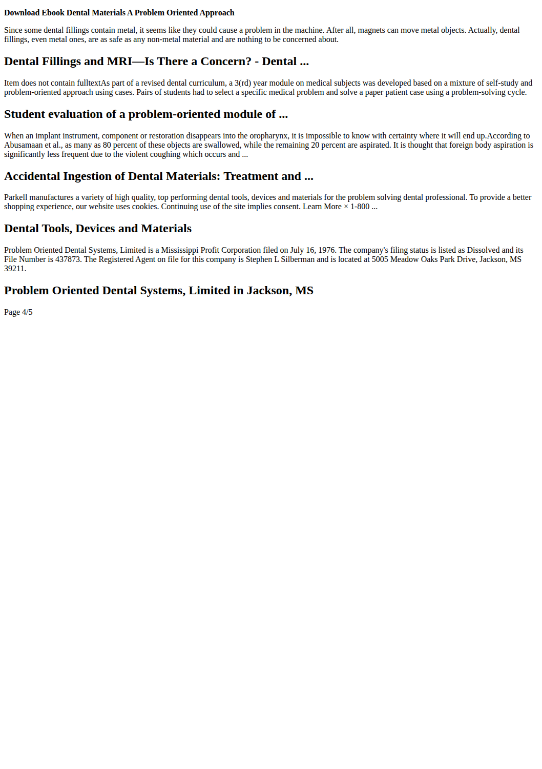Download Ebook Dental Materials A Problem Oriented Approach
Since some dental fillings contain metal, it seems like they could cause a problem in the machine. After all, magnets can move metal objects. Actually, dental fillings, even metal ones, are as safe as any non-metal material and are nothing to be concerned about.
Dental Fillings and MRI—Is There a Concern? - Dental ...
Item does not contain fulltextAs part of a revised dental curriculum, a 3(rd) year module on medical subjects was developed based on a mixture of self-study and problem-oriented approach using cases. Pairs of students had to select a specific medical problem and solve a paper patient case using a problem-solving cycle.
Student evaluation of a problem-oriented module of ...
When an implant instrument, component or restoration disappears into the oropharynx, it is impossible to know with certainty where it will end up.According to Abusamaan et al., as many as 80 percent of these objects are swallowed, while the remaining 20 percent are aspirated. It is thought that foreign body aspiration is significantly less frequent due to the violent coughing which occurs and ...
Accidental Ingestion of Dental Materials: Treatment and ...
Parkell manufactures a variety of high quality, top performing dental tools, devices and materials for the problem solving dental professional. To provide a better shopping experience, our website uses cookies. Continuing use of the site implies consent. Learn More × 1-800 ...
Dental Tools, Devices and Materials
Problem Oriented Dental Systems, Limited is a Mississippi Profit Corporation filed on July 16, 1976. The company's filing status is listed as Dissolved and its File Number is 437873. The Registered Agent on file for this company is Stephen L Silberman and is located at 5005 Meadow Oaks Park Drive, Jackson, MS 39211.
Problem Oriented Dental Systems, Limited in Jackson, MS
Page 4/5